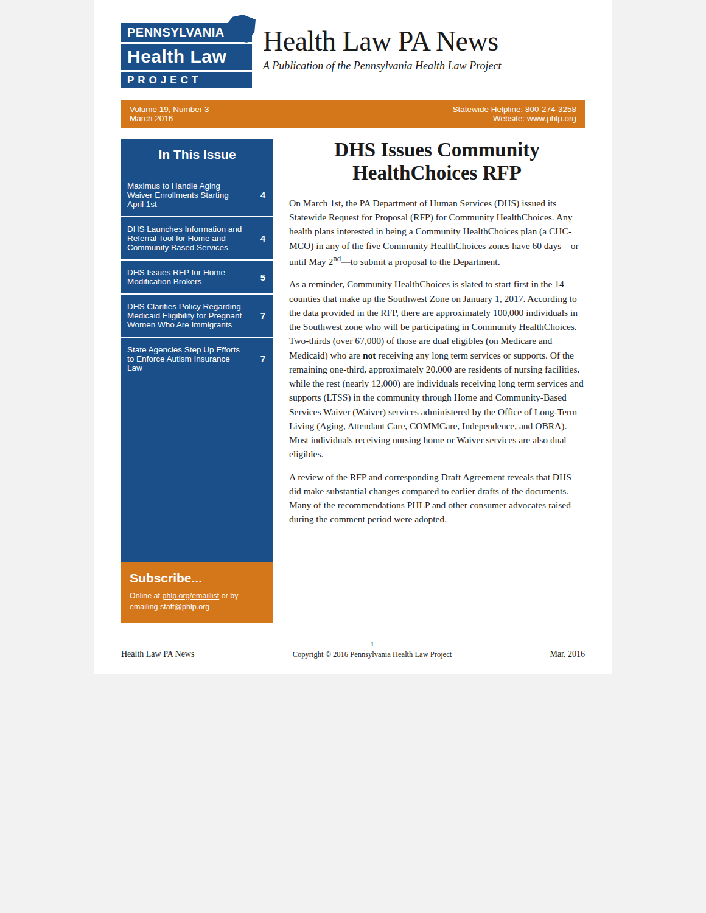PENNSYLVANIA
Health Law
PROJECT
Health Law PA News
A Publication of the Pennsylvania Health Law Project
Volume 19, Number 3
March 2016
Statewide Helpline: 800-274-3258
Website: www.phlp.org
In This Issue
| Maximus to Handle Aging Waiver Enrollments Starting April 1st | 4 |
| DHS Launches Information and Referral Tool for Home and Community Based Services | 4 |
| DHS Issues RFP for Home Modification Brokers | 5 |
| DHS Clarifies Policy Regarding Medicaid Eligibility for Pregnant Women Who Are Immigrants | 7 |
| State Agencies Step Up Efforts to Enforce Autism Insurance Law | 7 |
Subscribe...
Online at phlp.org/emaillist or by emailing staff@phlp.org
DHS Issues Community
HealthChoices RFP
On March 1st, the PA Department of Human Services (DHS) issued its Statewide Request for Proposal (RFP) for Community HealthChoices. Any health plans interested in being a Community HealthChoices plan (a CHC-MCO) in any of the five Community HealthChoices zones have 60 days—or until May 2nd—to submit a proposal to the Department.
As a reminder, Community HealthChoices is slated to start first in the 14 counties that make up the Southwest Zone on January 1, 2017. According to the data provided in the RFP, there are approximately 100,000 individuals in the Southwest zone who will be participating in Community HealthChoices. Two-thirds (over 67,000) of those are dual eligibles (on Medicare and Medicaid) who are not receiving any long term services or supports. Of the remaining one-third, approximately 20,000 are residents of nursing facilities, while the rest (nearly 12,000) are individuals receiving long term services and supports (LTSS) in the community through Home and Community-Based Services Waiver (Waiver) services administered by the Office of Long-Term Living (Aging, Attendant Care, COMMCare, Independence, and OBRA). Most individuals receiving nursing home or Waiver services are also dual eligibles.
A review of the RFP and corresponding Draft Agreement reveals that DHS did make substantial changes compared to earlier drafts of the documents. Many of the recommendations PHLP and other consumer advocates raised during the comment period were adopted.
Health Law PA News
1
Copyright © 2016 Pennsylvania Health Law Project
Mar. 2016